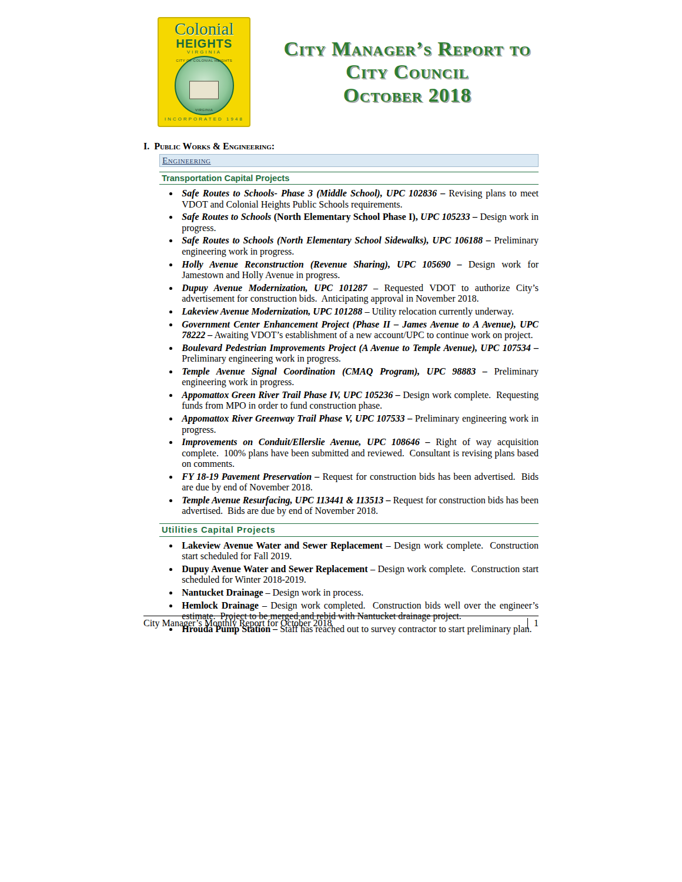Colonial
HEIGHTS
VIRGINIA
CITY OF COLONIAL HEIGHTS
VIRGINIA
INCORPORATED 1948
City Manager’s Report to
City Council
October 2018
I. Public Works & Engineering:
Engineering
Transportation Capital Projects
Safe Routes to Schools- Phase 3 (Middle School), UPC 102836 – Revising plans to meet VDOT and Colonial Heights Public Schools requirements.
Safe Routes to Schools (North Elementary School Phase I), UPC 105233 – Design work in progress.
Safe Routes to Schools (North Elementary School Sidewalks), UPC 106188 – Preliminary engineering work in progress.
Holly Avenue Reconstruction (Revenue Sharing), UPC 105690 – Design work for Jamestown and Holly Avenue in progress.
Dupuy Avenue Modernization, UPC 101287 – Requested VDOT to authorize City’s advertisement for construction bids. Anticipating approval in November 2018.
Lakeview Avenue Modernization, UPC 101288 – Utility relocation currently underway.
Government Center Enhancement Project (Phase II – James Avenue to A Avenue), UPC 78222 – Awaiting VDOT’s establishment of a new account/UPC to continue work on project.
Boulevard Pedestrian Improvements Project (A Avenue to Temple Avenue), UPC 107534 – Preliminary engineering work in progress.
Temple Avenue Signal Coordination (CMAQ Program), UPC 98883 – Preliminary engineering work in progress.
Appomattox Green River Trail Phase IV, UPC 105236 – Design work complete. Requesting funds from MPO in order to fund construction phase.
Appomattox River Greenway Trail Phase V, UPC 107533 – Preliminary engineering work in progress.
Improvements on Conduit/Ellerslie Avenue, UPC 108646 – Right of way acquisition complete. 100% plans have been submitted and reviewed. Consultant is revising plans based on comments.
FY 18-19 Pavement Preservation – Request for construction bids has been advertised. Bids are due by end of November 2018.
Temple Avenue Resurfacing, UPC 113441 & 113513 – Request for construction bids has been advertised. Bids are due by end of November 2018.
Utilities Capital Projects
Lakeview Avenue Water and Sewer Replacement – Design work complete. Construction start scheduled for Fall 2019.
Dupuy Avenue Water and Sewer Replacement – Design work complete. Construction start scheduled for Winter 2018-2019.
Nantucket Drainage – Design work in process.
Hemlock Drainage – Design work completed. Construction bids well over the engineer’s estimate. Project to be merged and rebid with Nantucket drainage project.
Hrouda Pump Station – Staff has reached out to survey contractor to start preliminary plan.
City Manager’s Monthly Report for October 2018
1